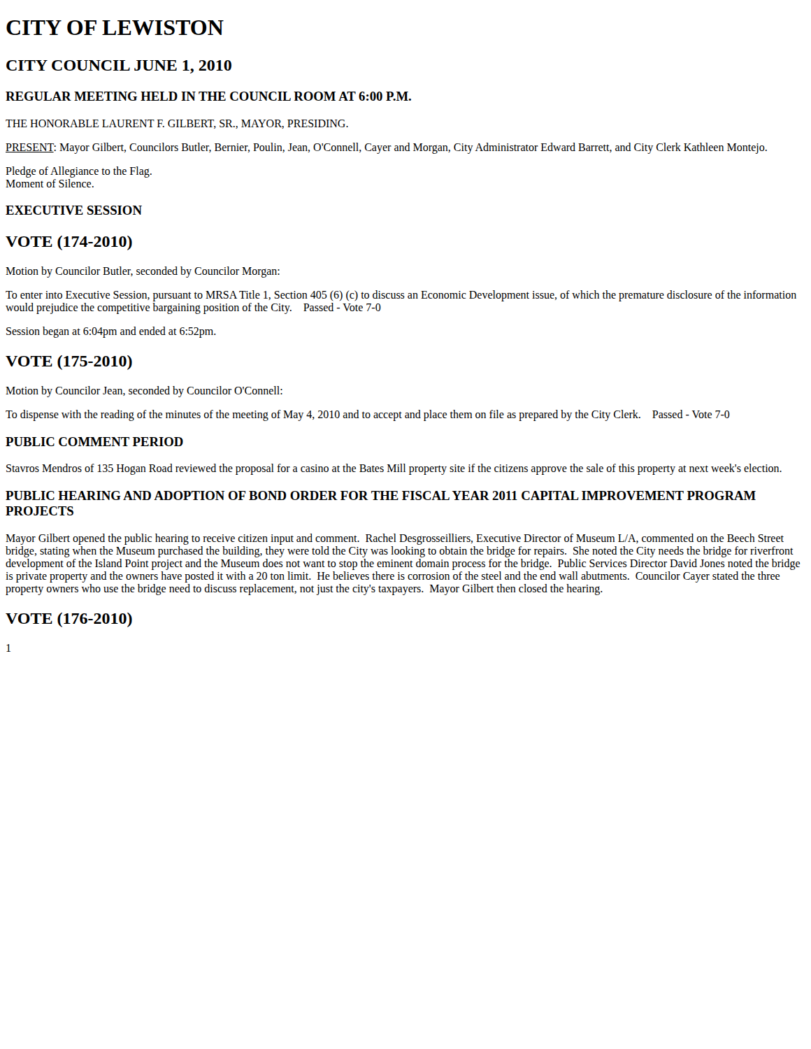CITY OF LEWISTON
CITY COUNCIL JUNE 1, 2010
REGULAR MEETING HELD IN THE COUNCIL ROOM AT 6:00 P.M.
THE HONORABLE LAURENT F. GILBERT, SR., MAYOR, PRESIDING.
PRESENT: Mayor Gilbert, Councilors Butler, Bernier, Poulin, Jean, O'Connell, Cayer and Morgan, City Administrator Edward Barrett, and City Clerk Kathleen Montejo.
Pledge of Allegiance to the Flag.
Moment of Silence.
EXECUTIVE SESSION
VOTE (174-2010)
Motion by Councilor Butler, seconded by Councilor Morgan:
To enter into Executive Session, pursuant to MRSA Title 1, Section 405 (6) (c) to discuss an Economic Development issue, of which the premature disclosure of the information would prejudice the competitive bargaining position of the City. Passed - Vote 7-0
Session began at 6:04pm and ended at 6:52pm.
VOTE (175-2010)
Motion by Councilor Jean, seconded by Councilor O'Connell:
To dispense with the reading of the minutes of the meeting of May 4, 2010 and to accept and place them on file as prepared by the City Clerk. Passed - Vote 7-0
PUBLIC COMMENT PERIOD
Stavros Mendros of 135 Hogan Road reviewed the proposal for a casino at the Bates Mill property site if the citizens approve the sale of this property at next week's election.
PUBLIC HEARING AND ADOPTION OF BOND ORDER FOR THE FISCAL YEAR 2011 CAPITAL IMPROVEMENT PROGRAM PROJECTS
Mayor Gilbert opened the public hearing to receive citizen input and comment. Rachel Desgrosseilliers, Executive Director of Museum L/A, commented on the Beech Street bridge, stating when the Museum purchased the building, they were told the City was looking to obtain the bridge for repairs. She noted the City needs the bridge for riverfront development of the Island Point project and the Museum does not want to stop the eminent domain process for the bridge. Public Services Director David Jones noted the bridge is private property and the owners have posted it with a 20 ton limit. He believes there is corrosion of the steel and the end wall abutments. Councilor Cayer stated the three property owners who use the bridge need to discuss replacement, not just the city's taxpayers. Mayor Gilbert then closed the hearing.
VOTE (176-2010)
1